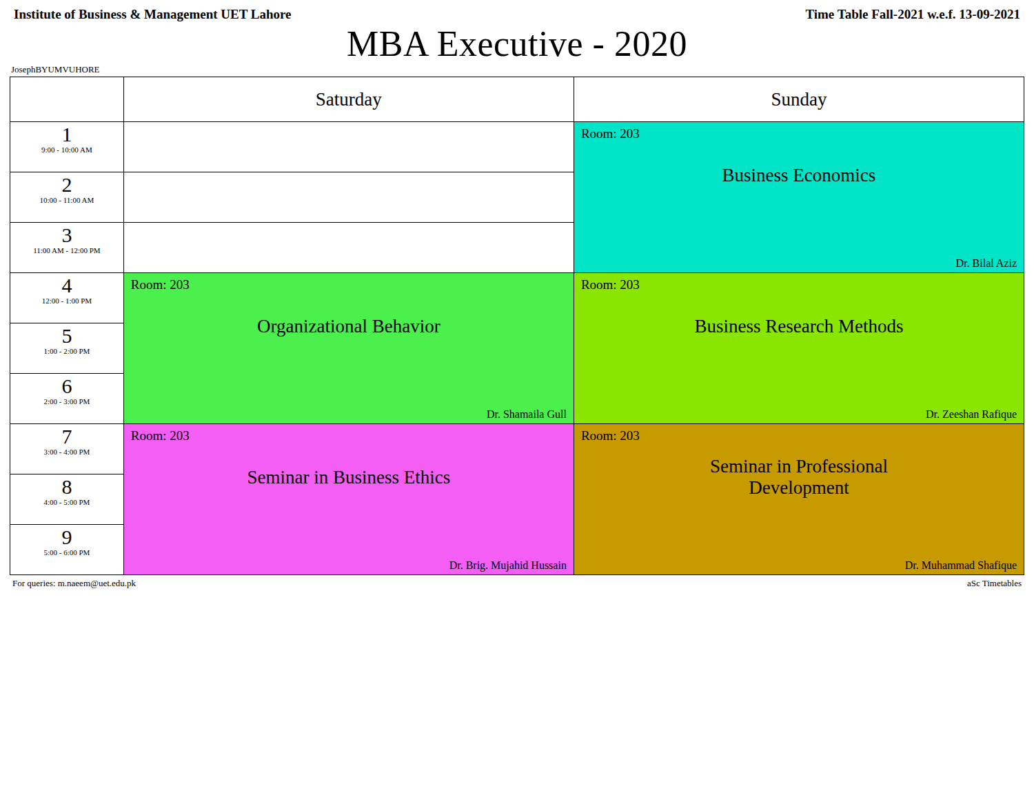Institute of Business & Management UET Lahore Time Table Fall-2021 w.e.f. 13-09-2021
MBA Executive - 2020
JosephBYUMVUHORE
| | Saturday | Sunday |
| --- | --- | --- |
| 1 9:00 - 10:00 AM | | Room: 203 Business Economics Dr. Bilal Aziz |
| 2 10:00 - 11:00 AM | |
| 3 11:00 AM - 12:00 PM | |
| 4 12:00 - 1:00 PM | Room: 203 Organizational Behavior Dr. Shamaila Gull | Room: 203 Business Research Methods Dr. Zeeshan Rafique |
| 5 1:00 - 2:00 PM |
| 6 2:00 - 3:00 PM |
| 7 3:00 - 4:00 PM | Room: 203 Seminar in Business Ethics Dr. Brig. Mujahid Hussain | Room: 203 Seminar in Professional Development Dr. Muhammad Shafique |
| 8 4:00 - 5:00 PM |
| 9 5:00 - 6:00 PM |
For queries: m.naeem@uet.edu.pk aSc Timetables